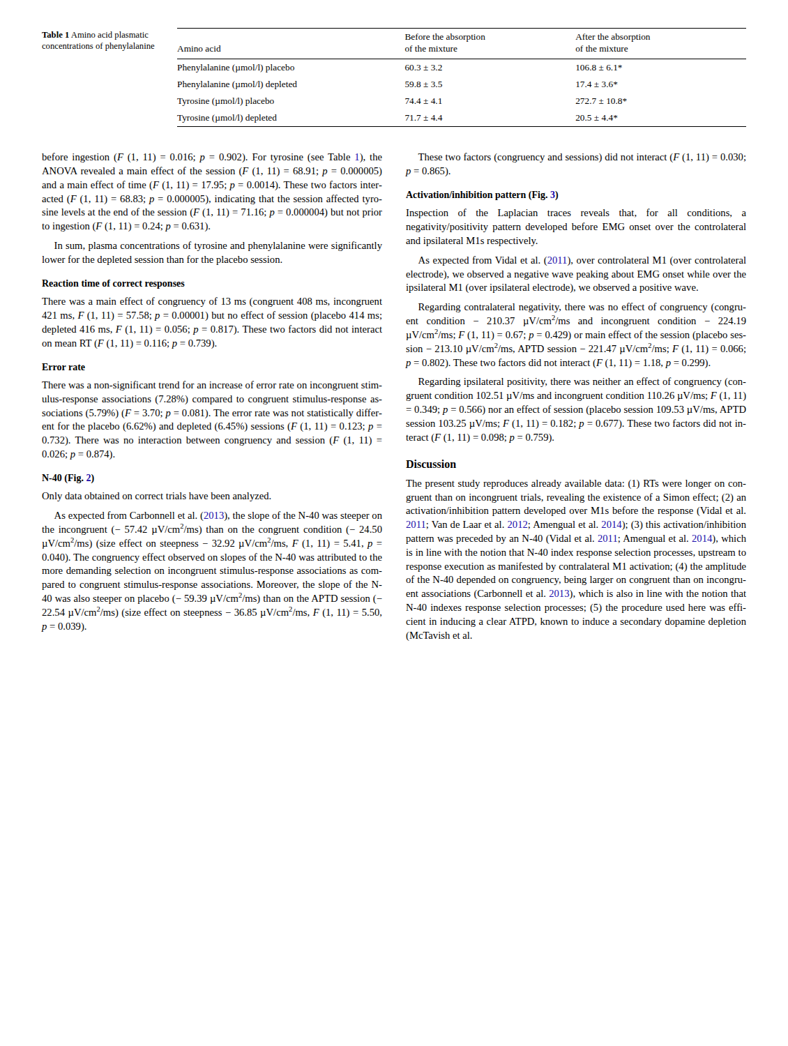Table 1 Amino acid plasmatic concentrations of phenylalanine
| Amino acid | Before the absorption of the mixture | After the absorption of the mixture |
| --- | --- | --- |
| Phenylalanine (µmol/l) placebo | 60.3 ± 3.2 | 106.8 ± 6.1* |
| Phenylalanine (µmol/l) depleted | 59.8 ± 3.5 | 17.4 ± 3.6* |
| Tyrosine (µmol/l) placebo | 74.4 ± 4.1 | 272.7 ± 10.8* |
| Tyrosine (µmol/l) depleted | 71.7 ± 4.4 | 20.5 ± 4.4* |
before ingestion (F (1, 11) = 0.016; p = 0.902). For tyrosine (see Table 1), the ANOVA revealed a main effect of the session (F (1, 11) = 68.91; p = 0.000005) and a main effect of time (F (1, 11) = 17.95; p = 0.0014). These two factors interacted (F (1, 11) = 68.83; p = 0.000005), indicating that the session affected tyrosine levels at the end of the session (F (1, 11) = 71.16; p = 0.000004) but not prior to ingestion (F (1, 11) = 0.24; p = 0.631).
In sum, plasma concentrations of tyrosine and phenylalanine were significantly lower for the depleted session than for the placebo session.
Reaction time of correct responses
There was a main effect of congruency of 13 ms (congruent 408 ms, incongruent 421 ms, F (1, 11) = 57.58; p = 0.00001) but no effect of session (placebo 414 ms; depleted 416 ms, F (1, 11) = 0.056; p = 0.817). These two factors did not interact on mean RT (F (1, 11) = 0.116; p = 0.739).
Error rate
There was a non-significant trend for an increase of error rate on incongruent stimulus-response associations (7.28%) compared to congruent stimulus-response associations (5.79%) (F = 3.70; p = 0.081). The error rate was not statistically different for the placebo (6.62%) and depleted (6.45%) sessions (F (1, 11) = 0.123; p = 0.732). There was no interaction between congruency and session (F (1, 11) = 0.026; p = 0.874).
N-40 (Fig. 2)
Only data obtained on correct trials have been analyzed.
As expected from Carbonnell et al. (2013), the slope of the N-40 was steeper on the incongruent (− 57.42 µV/cm2/ms) than on the congruent condition (− 24.50 µV/cm2/ms) (size effect on steepness − 32.92 µV/cm2/ms, F (1, 11) = 5.41, p = 0.040). The congruency effect observed on slopes of the N-40 was attributed to the more demanding selection on incongruent stimulus-response associations as compared to congruent stimulus-response associations. Moreover, the slope of the N-40 was also steeper on placebo (− 59.39 µV/cm2/ms) than on the APTD session (− 22.54 µV/cm2/ms) (size effect on steepness − 36.85 µV/cm2/ms, F (1, 11) = 5.50, p = 0.039).
These two factors (congruency and sessions) did not interact (F (1, 11) = 0.030; p = 0.865).
Activation/inhibition pattern (Fig. 3)
Inspection of the Laplacian traces reveals that, for all conditions, a negativity/positivity pattern developed before EMG onset over the controlateral and ipsilateral M1s respectively.
As expected from Vidal et al. (2011), over controlateral M1 (over controlateral electrode), we observed a negative wave peaking about EMG onset while over the ipsilateral M1 (over ipsilateral electrode), we observed a positive wave.
Regarding contralateral negativity, there was no effect of congruency (congruent condition − 210.37 µV/cm2/ms and incongruent condition − 224.19 µV/cm2/ms; F (1, 11) = 0.67; p = 0.429) or main effect of the session (placebo session − 213.10 µV/cm2/ms, APTD session − 221.47 µV/cm2/ms; F (1, 11) = 0.066; p = 0.802). These two factors did not interact (F (1, 11) = 1.18, p = 0.299).
Regarding ipsilateral positivity, there was neither an effect of congruency (congruent condition 102.51 µV/ms and incongruent condition 110.26 µV/ms; F (1, 11) = 0.349; p = 0.566) nor an effect of session (placebo session 109.53 µV/ms, APTD session 103.25 µV/ms; F (1, 11) = 0.182; p = 0.677). These two factors did not interact (F (1, 11) = 0.098; p = 0.759).
Discussion
The present study reproduces already available data: (1) RTs were longer on congruent than on incongruent trials, revealing the existence of a Simon effect; (2) an activation/inhibition pattern developed over M1s before the response (Vidal et al. 2011; Van de Laar et al. 2012; Amengual et al. 2014); (3) this activation/inhibition pattern was preceded by an N-40 (Vidal et al. 2011; Amengual et al. 2014), which is in line with the notion that N-40 index response selection processes, upstream to response execution as manifested by contralateral M1 activation; (4) the amplitude of the N-40 depended on congruency, being larger on congruent than on incongruent associations (Carbonnell et al. 2013), which is also in line with the notion that N-40 indexes response selection processes; (5) the procedure used here was efficient in inducing a clear ATPD, known to induce a secondary dopamine depletion (McTavish et al.